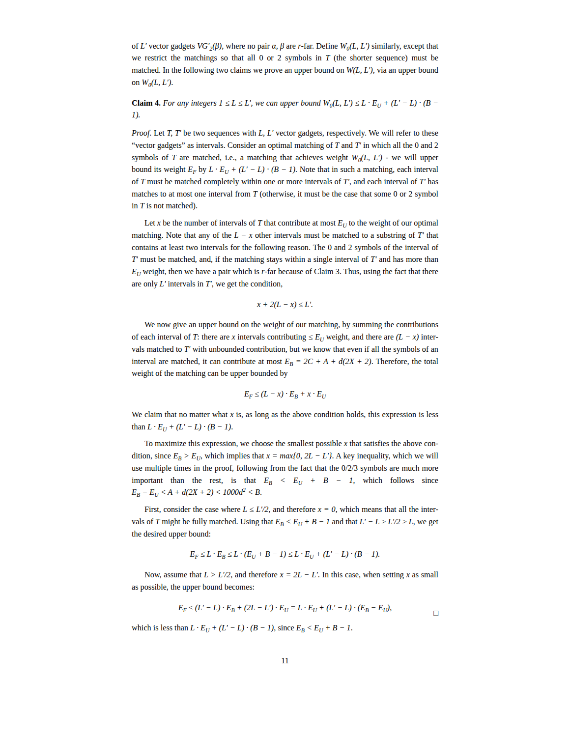of L′ vector gadgets VG′2(β), where no pair α, β are r-far. Define W0(L, L′) similarly, except that we restrict the matchings so that all 0 or 2 symbols in T (the shorter sequence) must be matched. In the following two claims we prove an upper bound on W(L, L′), via an upper bound on W0(L, L′).
Claim 4. For any integers 1 ≤ L ≤ L′, we can upper bound W0(L, L′) ≤ L · EU + (L′ − L) · (B − 1).
Proof. Let T, T′ be two sequences with L, L′ vector gadgets, respectively. We will refer to these “vector gadgets” as intervals. Consider an optimal matching of T and T′ in which all the 0 and 2 symbols of T are matched, i.e., a matching that achieves weight W0(L, L′) - we will upper bound its weight EF by L · EU + (L′ − L) · (B − 1). Note that in such a matching, each interval of T must be matched completely within one or more intervals of T′, and each interval of T′ has matches to at most one interval from T (otherwise, it must be the case that some 0 or 2 symbol in T is not matched).
Let x be the number of intervals of T that contribute at most EU to the weight of our optimal matching. Note that any of the L − x other intervals must be matched to a substring of T′ that contains at least two intervals for the following reason. The 0 and 2 symbols of the interval of T′ must be matched, and, if the matching stays within a single interval of T′ and has more than EU weight, then we have a pair which is r-far because of Claim 3. Thus, using the fact that there are only L′ intervals in T′, we get the condition,
x + 2(L − x) ≤ L′.
We now give an upper bound on the weight of our matching, by summing the contributions of each interval of T: there are x intervals contributing ≤ EU weight, and there are (L − x) intervals matched to T′ with unbounded contribution, but we know that even if all the symbols of an interval are matched, it can contribute at most EB = 2C + A + d(2X + 2). Therefore, the total weight of the matching can be upper bounded by
EF ≤ (L − x) · EB + x · EU
We claim that no matter what x is, as long as the above condition holds, this expression is less than L · EU + (L′ − L) · (B − 1).
To maximize this expression, we choose the smallest possible x that satisfies the above condition, since EB > EU, which implies that x = max{0, 2L − L′}. A key inequality, which we will use multiple times in the proof, following from the fact that the 0/2/3 symbols are much more important than the rest, is that EB < EU + B − 1, which follows since EB − EU < A + d(2X + 2) < 1000d2 < B.
First, consider the case where L ≤ L′/2, and therefore x = 0, which means that all the intervals of T might be fully matched. Using that EB < EU + B − 1 and that L′ − L ≥ L′/2 ≥ L, we get the desired upper bound:
EF ≤ L · EB ≤ L · (EU + B − 1) ≤ L · EU + (L′ − L) · (B − 1).
Now, assume that L > L′/2, and therefore x = 2L − L′. In this case, when setting x as small as possible, the upper bound becomes:
EF ≤ (L′ − L) · EB + (2L − L′) · EU = L · EU + (L′ − L) · (EB − EU),
which is less than L · EU + (L′ − L) · (B − 1), since EB < EU + B − 1. □
11